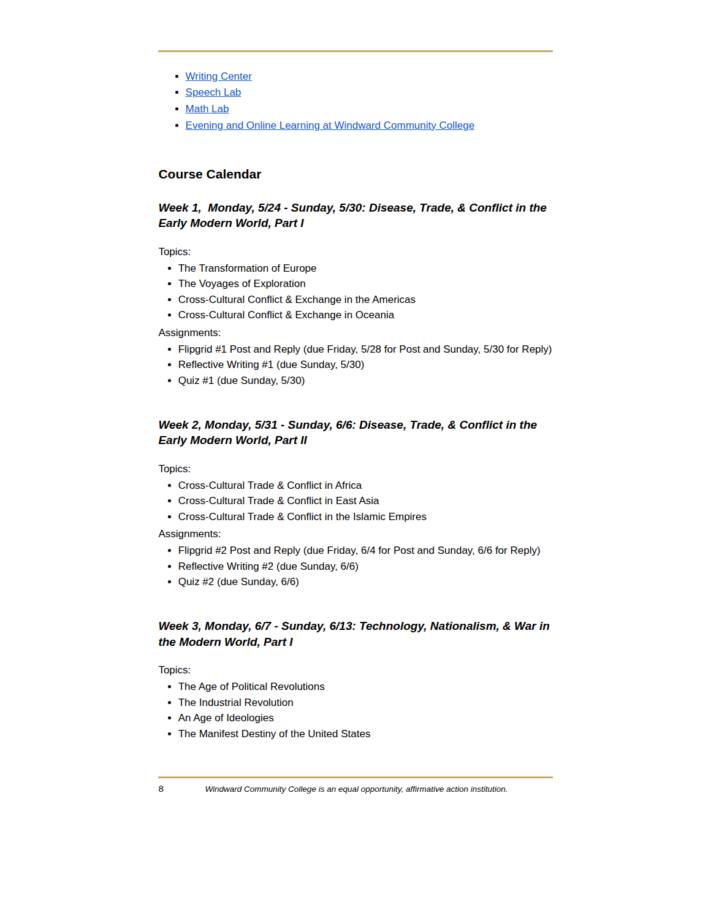Writing Center
Speech Lab
Math Lab
Evening and Online Learning at Windward Community College
Course Calendar
Week 1, Monday, 5/24 - Sunday, 5/30: Disease, Trade, & Conflict in the Early Modern World, Part I
Topics:
The Transformation of Europe
The Voyages of Exploration
Cross-Cultural Conflict & Exchange in the Americas
Cross-Cultural Conflict & Exchange in Oceania
Assignments:
Flipgrid #1 Post and Reply (due Friday, 5/28 for Post and Sunday, 5/30 for Reply)
Reflective Writing #1 (due Sunday, 5/30)
Quiz #1 (due Sunday, 5/30)
Week 2, Monday, 5/31 - Sunday, 6/6: Disease, Trade, & Conflict in the Early Modern World, Part II
Topics:
Cross-Cultural Trade & Conflict in Africa
Cross-Cultural Trade & Conflict in East Asia
Cross-Cultural Trade & Conflict in the Islamic Empires
Assignments:
Flipgrid #2 Post and Reply (due Friday, 6/4 for Post and Sunday, 6/6 for Reply)
Reflective Writing #2 (due Sunday, 6/6)
Quiz #2 (due Sunday, 6/6)
Week 3, Monday, 6/7 - Sunday, 6/13: Technology, Nationalism, & War in the Modern World, Part I
Topics:
The Age of Political Revolutions
The Industrial Revolution
An Age of Ideologies
The Manifest Destiny of the United States
8
Windward Community College is an equal opportunity, affirmative action institution.